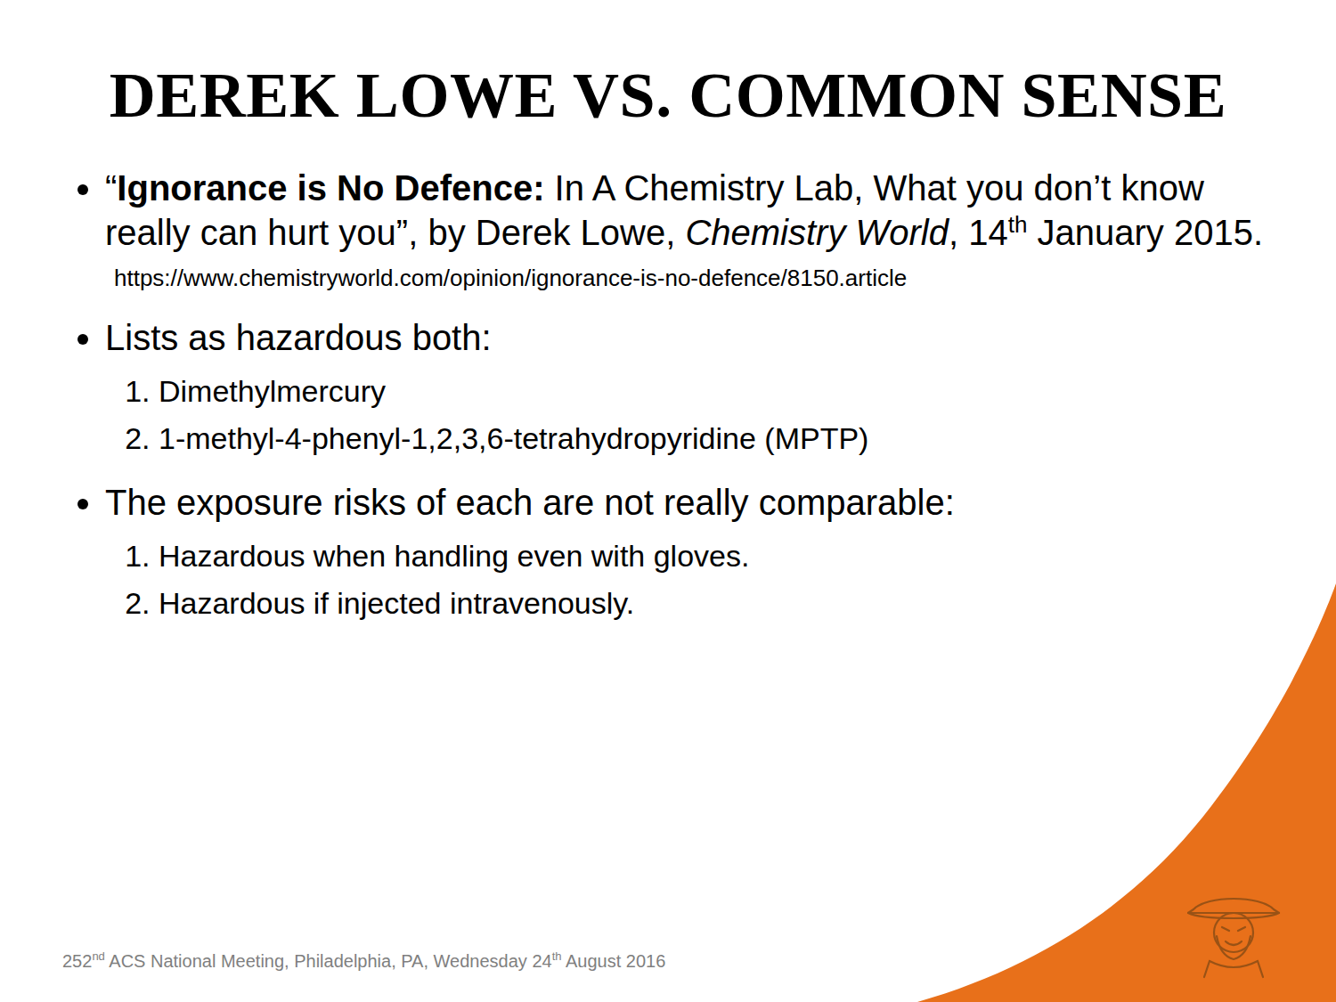Derek Lowe vs. Common Sense
“Ignorance is No Defence: In A Chemistry Lab, What you don’t know really can hurt you”, by Derek Lowe, Chemistry World, 14th January 2015. https://www.chemistryworld.com/opinion/ignorance-is-no-defence/8150.article
Lists as hazardous both:
Dimethylmercury
1-methyl-4-phenyl-1,2,3,6-tetrahydropyridine (MPTP)
The exposure risks of each are not really comparable:
Hazardous when handling even with gloves.
Hazardous if injected intravenously.
252nd ACS National Meeting, Philadelphia, PA, Wednesday 24th August 2016